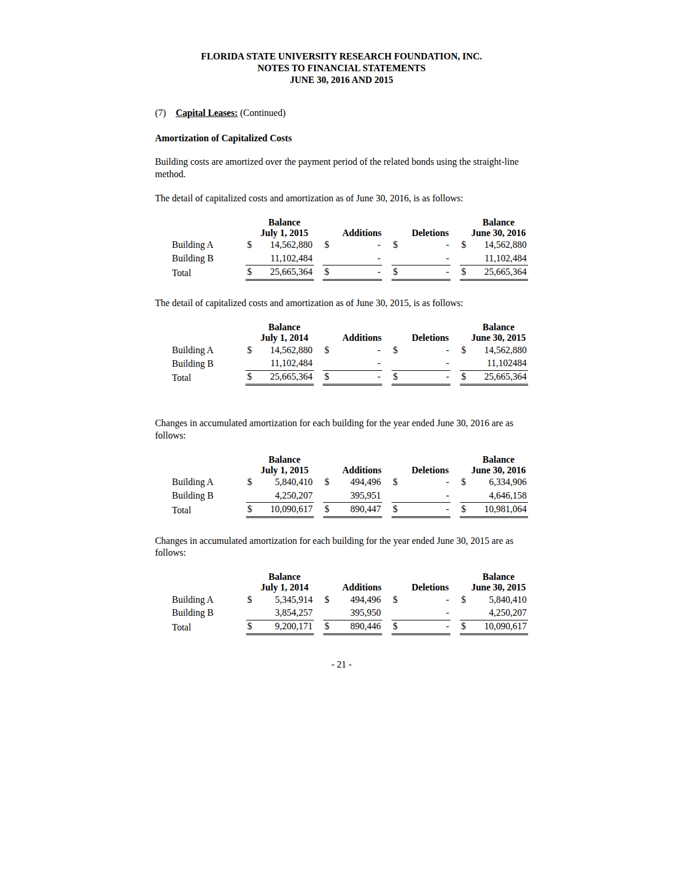FLORIDA STATE UNIVERSITY RESEARCH FOUNDATION, INC.
NOTES TO FINANCIAL STATEMENTS
JUNE 30, 2016 AND 2015
(7) Capital Leases: (Continued)
Amortization of Capitalized Costs
Building costs are amortized over the payment period of the related bonds using the straight-line method.
The detail of capitalized costs and amortization as of June 30, 2016, is as follows:
| | Balance July 1, 2015 | | Additions | | Deletions | | Balance June 30, 2016 |
| --- | --- | --- | --- | --- | --- | --- | --- |
| Building A | $ | 14,562,880 | | $ | - | | $ | - | | $ | 14,562,880 |
| Building B | | 11,102,484 | | | - | | | - | | | 11,102,484 |
| Total | $ | 25,665,364 | | $ | - | | $ | - | | $ | 25,665,364 |
The detail of capitalized costs and amortization as of June 30, 2015, is as follows:
| | Balance July 1, 2014 | | Additions | | Deletions | | Balance June 30, 2015 |
| --- | --- | --- | --- | --- | --- | --- | --- |
| Building A | $ | 14,562,880 | | $ | - | | $ | - | | $ | 14,562,880 |
| Building B | | 11,102,484 | | | - | | | - | | | 11,102484 |
| Total | $ | 25,665,364 | | $ | - | | $ | - | | $ | 25,665,364 |
Changes in accumulated amortization for each building for the year ended June 30, 2016 are as follows:
| | Balance July 1, 2015 | | Additions | | Deletions | | Balance June 30, 2016 |
| --- | --- | --- | --- | --- | --- | --- | --- |
| Building A | $ | 5,840,410 | | $ | 494,496 | | $ | - | | $ | 6,334,906 |
| Building B | | 4,250,207 | | | 395,951 | | | - | | | 4,646,158 |
| Total | $ | 10,090,617 | | $ | 890,447 | | $ | - | | $ | 10,981,064 |
Changes in accumulated amortization for each building for the year ended June 30, 2015 are as follows:
| | Balance July 1, 2014 | | Additions | | Deletions | | Balance June 30, 2015 |
| --- | --- | --- | --- | --- | --- | --- | --- |
| Building A | $ | 5,345,914 | | $ | 494,496 | | $ | - | | $ | 5,840,410 |
| Building B | | 3,854,257 | | | 395,950 | | | - | | | 4,250,207 |
| Total | $ | 9,200,171 | | $ | 890,446 | | $ | - | | $ | 10,090,617 |
- 21 -